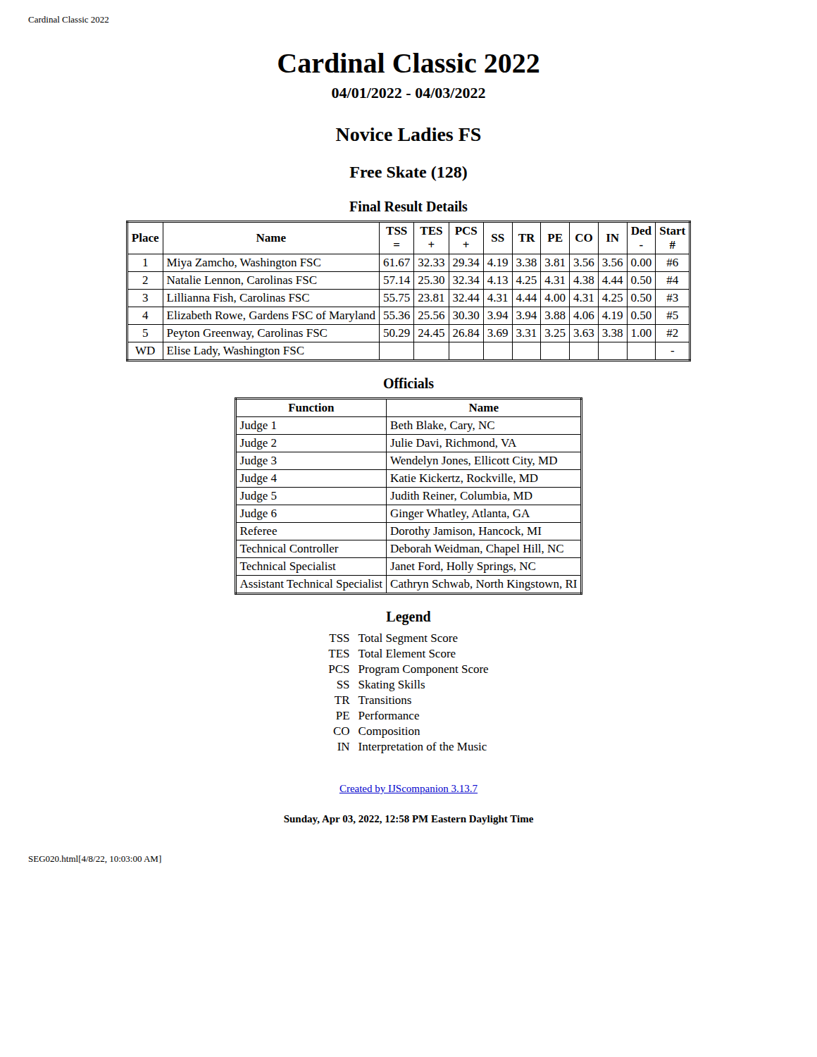Cardinal Classic 2022
Cardinal Classic 2022
04/01/2022 - 04/03/2022
Novice Ladies FS
Free Skate (128)
Final Result Details
| Place | Name | TSS = | TES + | PCS + | SS | TR | PE | CO | IN | Ded - | Start # |
| --- | --- | --- | --- | --- | --- | --- | --- | --- | --- | --- | --- |
| 1 | Miya Zamcho, Washington FSC | 61.67 | 32.33 | 29.34 | 4.19 | 3.38 | 3.81 | 3.56 | 3.56 | 0.00 | #6 |
| 2 | Natalie Lennon, Carolinas FSC | 57.14 | 25.30 | 32.34 | 4.13 | 4.25 | 4.31 | 4.38 | 4.44 | 0.50 | #4 |
| 3 | Lillianna Fish, Carolinas FSC | 55.75 | 23.81 | 32.44 | 4.31 | 4.44 | 4.00 | 4.31 | 4.25 | 0.50 | #3 |
| 4 | Elizabeth Rowe, Gardens FSC of Maryland | 55.36 | 25.56 | 30.30 | 3.94 | 3.94 | 3.88 | 4.06 | 4.19 | 0.50 | #5 |
| 5 | Peyton Greenway, Carolinas FSC | 50.29 | 24.45 | 26.84 | 3.69 | 3.31 | 3.25 | 3.63 | 3.38 | 1.00 | #2 |
| WD | Elise Lady, Washington FSC | | | | | | | | | | - |
Officials
| Function | Name |
| --- | --- |
| Judge 1 | Beth Blake, Cary, NC |
| Judge 2 | Julie Davi, Richmond, VA |
| Judge 3 | Wendelyn Jones, Ellicott City, MD |
| Judge 4 | Katie Kickertz, Rockville, MD |
| Judge 5 | Judith Reiner, Columbia, MD |
| Judge 6 | Ginger Whatley, Atlanta, GA |
| Referee | Dorothy Jamison, Hancock, MI |
| Technical Controller | Deborah Weidman, Chapel Hill, NC |
| Technical Specialist | Janet Ford, Holly Springs, NC |
| Assistant Technical Specialist | Cathryn Schwab, North Kingstown, RI |
Legend
| TSS | Total Segment Score |
| TES | Total Element Score |
| PCS | Program Component Score |
| SS | Skating Skills |
| TR | Transitions |
| PE | Performance |
| CO | Composition |
| IN | Interpretation of the Music |
Created by IJScompanion 3.13.7
Sunday, Apr 03, 2022, 12:58 PM Eastern Daylight Time
SEG020.html[4/8/22, 10:03:00 AM]